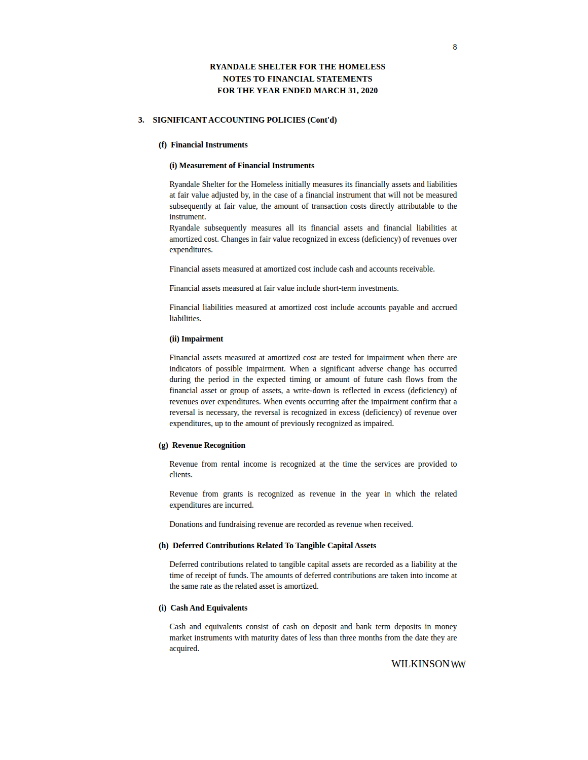8
RYANDALE SHELTER FOR THE HOMELESS
NOTES TO FINANCIAL STATEMENTS
FOR THE YEAR ENDED MARCH 31, 2020
3. SIGNIFICANT ACCOUNTING POLICIES (Cont'd)
(f) Financial Instruments
(i) Measurement of Financial Instruments
Ryandale Shelter for the Homeless initially measures its financially assets and liabilities at fair value adjusted by, in the case of a financial instrument that will not be measured subsequently at fair value, the amount of transaction costs directly attributable to the instrument.
Ryandale subsequently measures all its financial assets and financial liabilities at amortized cost. Changes in fair value recognized in excess (deficiency) of revenues over expenditures.
Financial assets measured at amortized cost include cash and accounts receivable.
Financial assets measured at fair value include short-term investments.
Financial liabilities measured at amortized cost include accounts payable and accrued liabilities.
(ii) Impairment
Financial assets measured at amortized cost are tested for impairment when there are indicators of possible impairment. When a significant adverse change has occurred during the period in the expected timing or amount of future cash flows from the financial asset or group of assets, a write-down is reflected in excess (deficiency) of revenues over expenditures. When events occurring after the impairment confirm that a reversal is necessary, the reversal is recognized in excess (deficiency) of revenue over expenditures, up to the amount of previously recognized as impaired.
(g) Revenue Recognition
Revenue from rental income is recognized at the time the services are provided to clients.
Revenue from grants is recognized as revenue in the year in which the related expenditures are incurred.
Donations and fundraising revenue are recorded as revenue when received.
(h) Deferred Contributions Related To Tangible Capital Assets
Deferred contributions related to tangible capital assets are recorded as a liability at the time of receipt of funds. The amounts of deferred contributions are taken into income at the same rate as the related asset is amortized.
(i) Cash And Equivalents
Cash and equivalents consist of cash on deposit and bank term deposits in money market instruments with maturity dates of less than three months from the date they are acquired.
WILKINSONWW